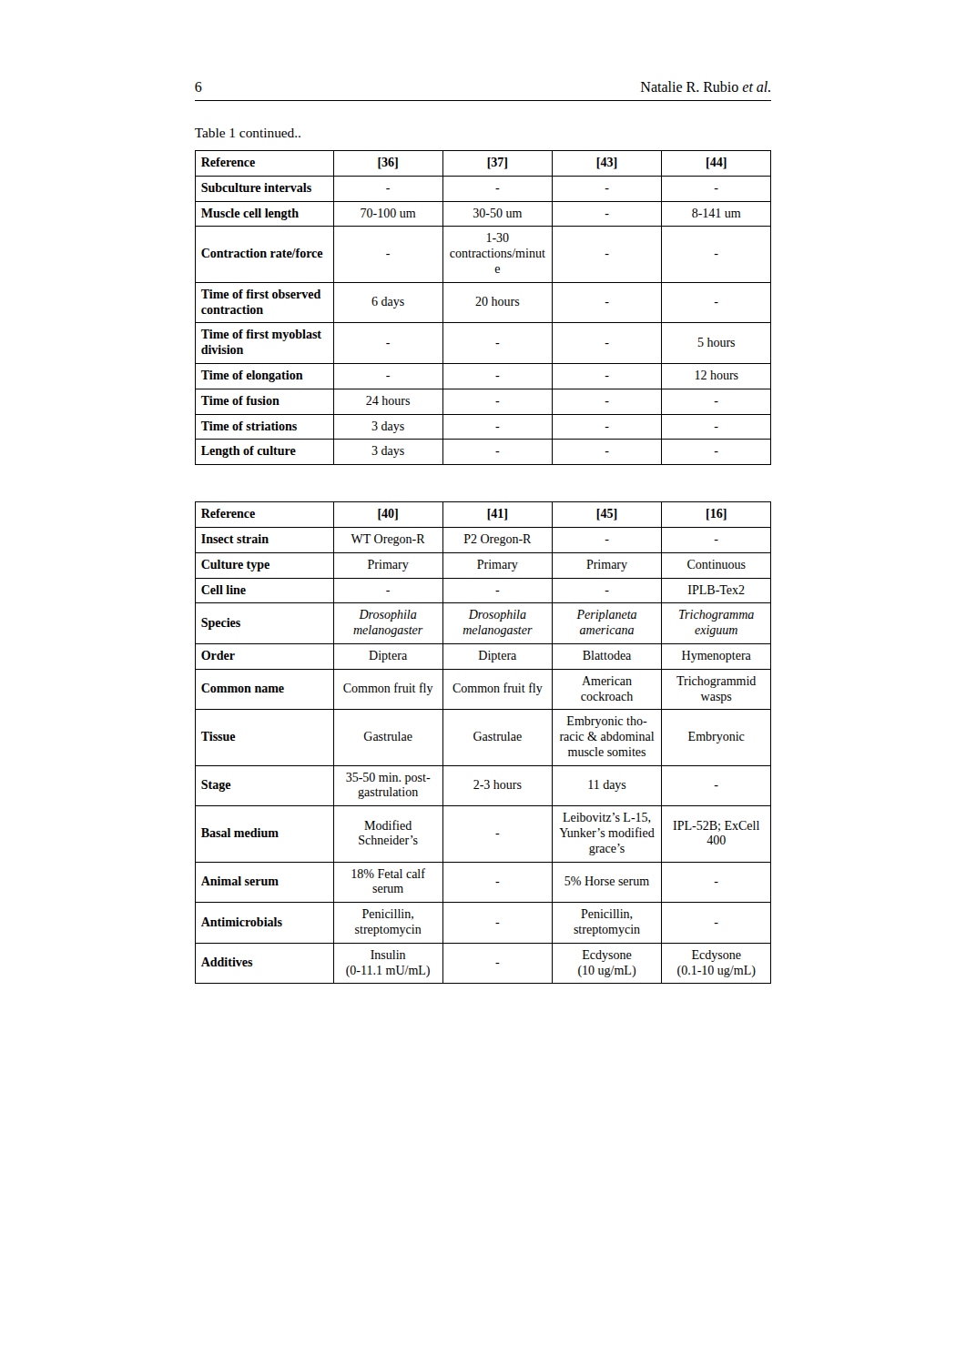6
Natalie R. Rubio et al.
Table 1 continued..
| Reference | [36] | [37] | [43] | [44] |
| --- | --- | --- | --- | --- |
| Subculture intervals | - | - | - | - |
| Muscle cell length | 70-100 um | 30-50 um | - | 8-141 um |
| Contraction rate/force | - | 1-30 contractions/minute | - | - |
| Time of first observed contraction | 6 days | 20 hours | - | - |
| Time of first myoblast division | - | - | - | 5 hours |
| Time of elongation | - | - | - | 12 hours |
| Time of fusion | 24 hours | - | - | - |
| Time of striations | 3 days | - | - | - |
| Length of culture | 3 days | - | - | - |
| Reference | [40] | [41] | [45] | [16] |
| --- | --- | --- | --- | --- |
| Insect strain | WT Oregon-R | P2 Oregon-R | - | - |
| Culture type | Primary | Primary | Primary | Continuous |
| Cell line | - | - | - | IPLB-Tex2 |
| Species | Drosophila melanogaster | Drosophila melanogaster | Periplaneta americana | Trichogramma exiguum |
| Order | Diptera | Diptera | Blattodea | Hymenoptera |
| Common name | Common fruit fly | Common fruit fly | American cockroach | Trichogrammid wasps |
| Tissue | Gastrulae | Gastrulae | Embryonic thoracic & abdominal muscle somites | Embryonic |
| Stage | 35-50 min. post-gastrulation | 2-3 hours | 11 days | - |
| Basal medium | Modified Schneider’s | - | Leibovitz’s L-15, Yunker’s modified grace’s | IPL-52B; ExCell 400 |
| Animal serum | 18% Fetal calf serum | - | 5% Horse serum | - |
| Antimicrobials | Penicillin, streptomycin | - | Penicillin, streptomycin | - |
| Additives | Insulin (0-11.1 mU/mL) | - | Ecdysone (10 ug/mL) | Ecdysone (0.1-10 ug/mL) |